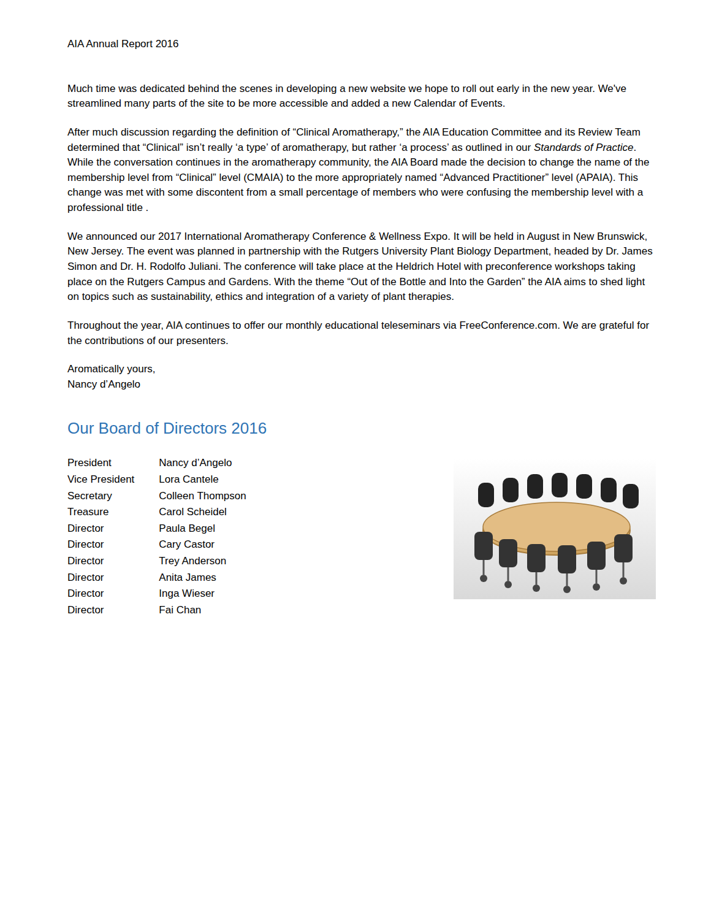AIA Annual Report 2016
Much time was dedicated behind the scenes in developing a new website we hope to roll out early in the new year. We've streamlined many parts of the site to be more accessible and added a new Calendar of Events.
After much discussion regarding the definition of “Clinical Aromatherapy,” the AIA Education Committee and its Review Team determined that “Clinical” isn’t really ‘a type’ of aromatherapy, but rather ‘a process’ as outlined in our Standards of Practice. While the conversation continues in the aromatherapy community, the AIA Board made the decision to change the name of the membership level from “Clinical” level (CMAIA) to the more appropriately named “Advanced Practitioner” level (APAIA). This change was met with some discontent from a small percentage of members who were confusing the membership level with a professional title .
We announced our 2017 International Aromatherapy Conference & Wellness Expo. It will be held in August in New Brunswick, New Jersey. The event was planned in partnership with the Rutgers University Plant Biology Department, headed by Dr. James Simon and Dr. H. Rodolfo Juliani. The conference will take place at the Heldrich Hotel with preconference workshops taking place on the Rutgers Campus and Gardens. With the theme “Out of the Bottle and Into the Garden” the AIA aims to shed light on topics such as sustainability, ethics and integration of a variety of plant therapies.
Throughout the year, AIA continues to offer our monthly educational teleseminars via FreeConference.com. We are grateful for the contributions of our presenters.
Aromatically yours,
Nancy d’Angelo
Our Board of Directors 2016
| President | Nancy d’Angelo |
| Vice President | Lora Cantele |
| Secretary | Colleen Thompson |
| Treasure | Carol Scheidel |
| Director | Paula Begel |
| Director | Cary Castor |
| Director | Trey Anderson |
| Director | Anita James |
| Director | Inga Wieser |
| Director | Fai Chan |